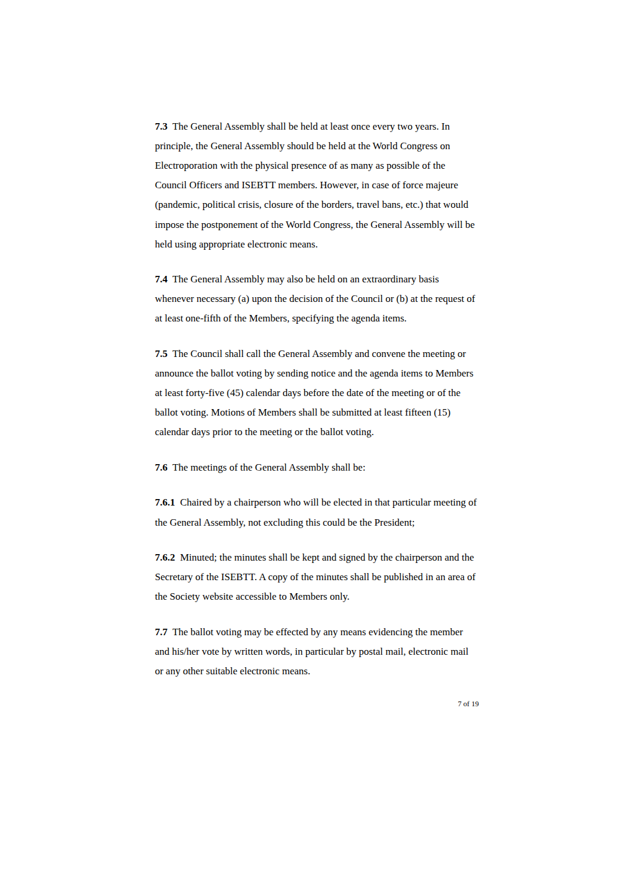7.3 The General Assembly shall be held at least once every two years. In principle, the General Assembly should be held at the World Congress on Electroporation with the physical presence of as many as possible of the Council Officers and ISEBTT members. However, in case of force majeure (pandemic, political crisis, closure of the borders, travel bans, etc.) that would impose the postponement of the World Congress, the General Assembly will be held using appropriate electronic means.
7.4 The General Assembly may also be held on an extraordinary basis whenever necessary (a) upon the decision of the Council or (b) at the request of at least one-fifth of the Members, specifying the agenda items.
7.5 The Council shall call the General Assembly and convene the meeting or announce the ballot voting by sending notice and the agenda items to Members at least forty-five (45) calendar days before the date of the meeting or of the ballot voting. Motions of Members shall be submitted at least fifteen (15) calendar days prior to the meeting or the ballot voting.
7.6 The meetings of the General Assembly shall be:
7.6.1 Chaired by a chairperson who will be elected in that particular meeting of the General Assembly, not excluding this could be the President;
7.6.2 Minuted; the minutes shall be kept and signed by the chairperson and the Secretary of the ISEBTT. A copy of the minutes shall be published in an area of the Society website accessible to Members only.
7.7 The ballot voting may be effected by any means evidencing the member and his/her vote by written words, in particular by postal mail, electronic mail or any other suitable electronic means.
7 of 19